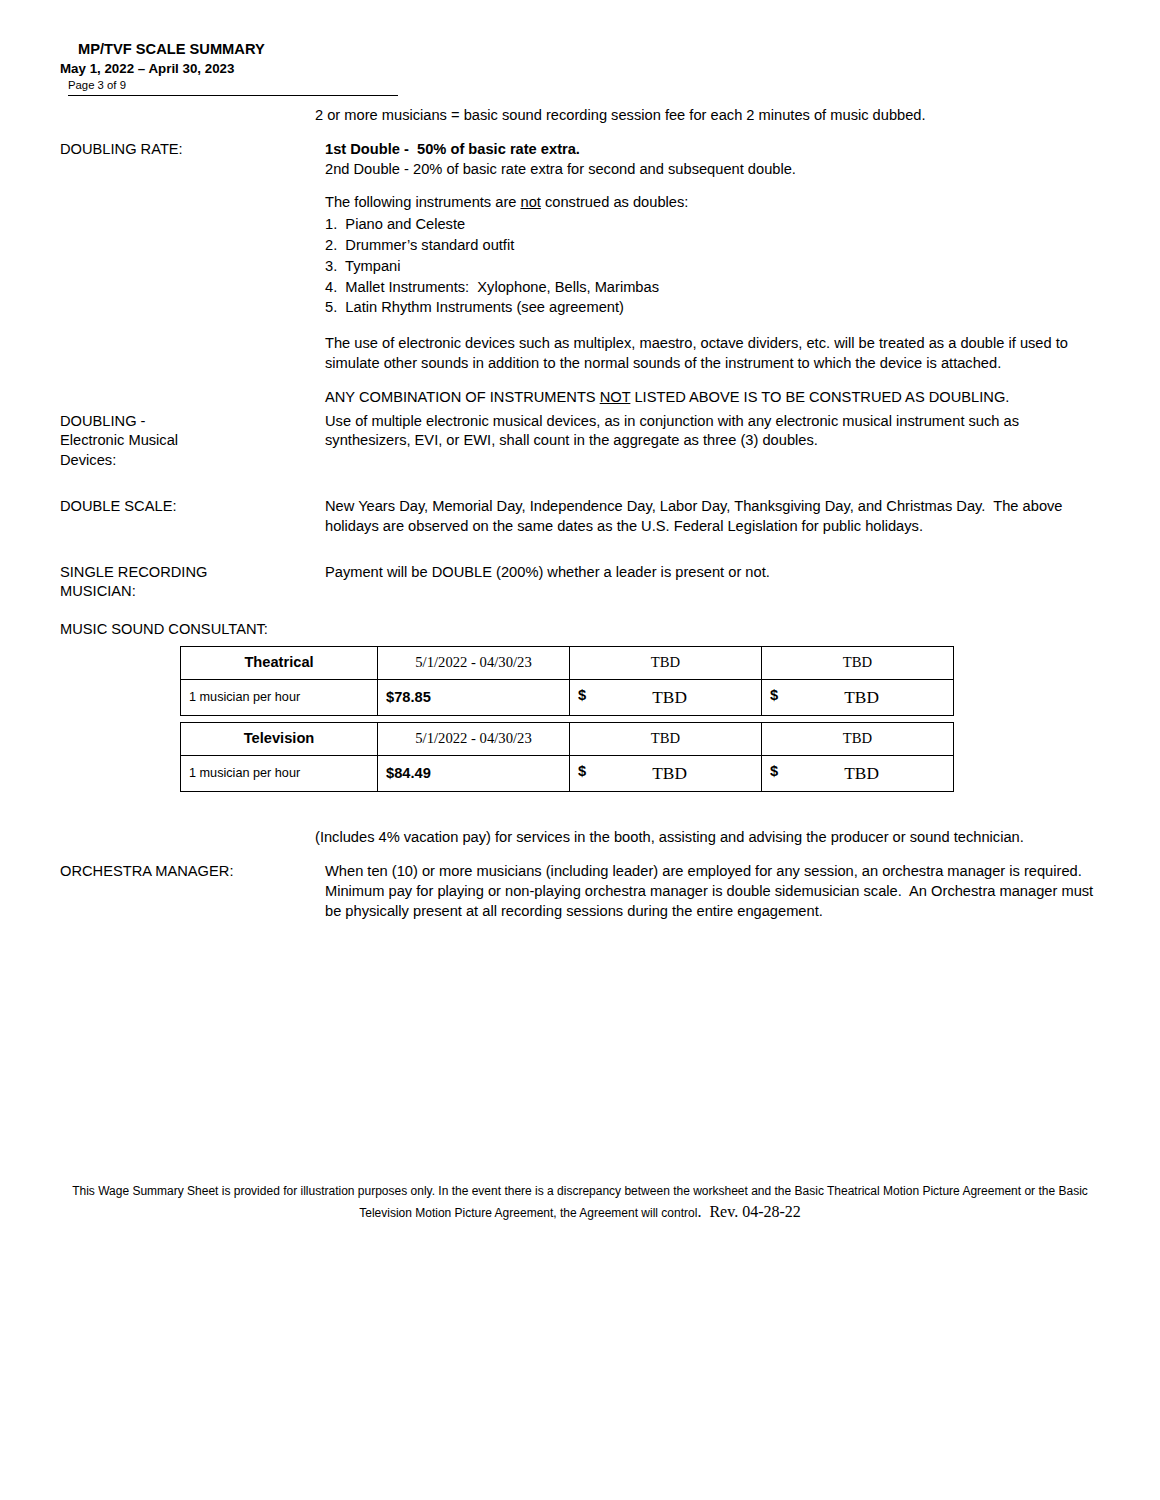MP/TVF SCALE SUMMARY
May 1, 2022 – April 30, 2023
Page 3 of 9
2 or more musicians = basic sound recording session fee for each 2 minutes of music dubbed.
DOUBLING RATE:
1st Double - 50% of basic rate extra.
2nd Double - 20% of basic rate extra for second and subsequent double.
The following instruments are not construed as doubles:
1. Piano and Celeste
2. Drummer’s standard outfit
3. Tympani
4. Mallet Instruments: Xylophone, Bells, Marimbas
5. Latin Rhythm Instruments (see agreement)
The use of electronic devices such as multiplex, maestro, octave dividers, etc. will be treated as a double if used to simulate other sounds in addition to the normal sounds of the instrument to which the device is attached.
ANY COMBINATION OF INSTRUMENTS NOT LISTED ABOVE IS TO BE CONSTRUED AS DOUBLING.
DOUBLING -
Electronic Musical
Devices:
Use of multiple electronic musical devices, as in conjunction with any electronic musical instrument such as synthesizers, EVI, or EWI, shall count in the aggregate as three (3) doubles.
DOUBLE SCALE:
New Years Day, Memorial Day, Independence Day, Labor Day, Thanksgiving Day, and Christmas Day. The above holidays are observed on the same dates as the U.S. Federal Legislation for public holidays.
SINGLE RECORDING
MUSICIAN:
Payment will be DOUBLE (200%) whether a leader is present or not.
MUSIC SOUND CONSULTANT:
| Theatrical | 5/1/2022 - 04/30/23 | TBD | TBD |
| 1 musician per hour | $78.85 | $ TBD | $ TBD |
| Television | 5/1/2022 - 04/30/23 | TBD | TBD |
| 1 musician per hour | $84.49 | $ TBD | $ TBD |
(Includes 4% vacation pay) for services in the booth, assisting and advising the producer or sound technician.
ORCHESTRA MANAGER:
When ten (10) or more musicians (including leader) are employed for any session, an orchestra manager is required. Minimum pay for playing or non-playing orchestra manager is double sidemusician scale. An Orchestra manager must be physically present at all recording sessions during the entire engagement.
This Wage Summary Sheet is provided for illustration purposes only. In the event there is a discrepancy between the worksheet and the Basic Theatrical Motion Picture Agreement or the Basic Television Motion Picture Agreement, the Agreement will control. Rev. 04-28-22